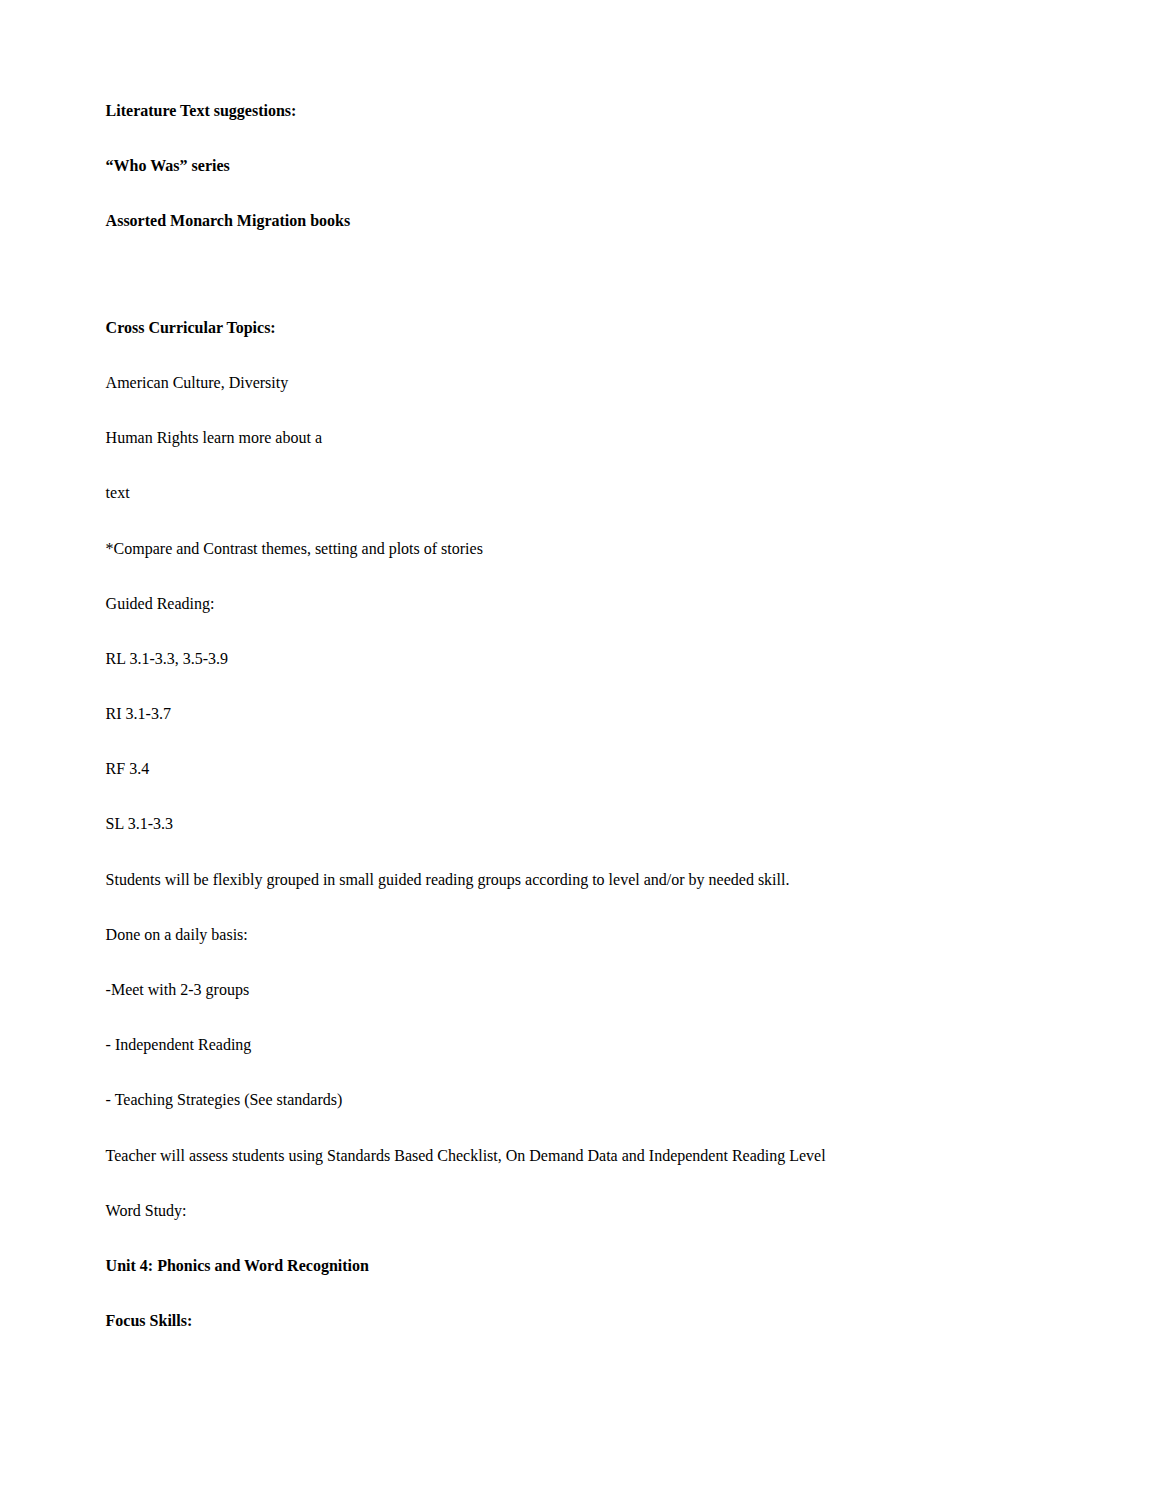Literature Text suggestions:
“Who Was” series
Assorted Monarch Migration books
Cross Curricular Topics:
American Culture, Diversity
Human Rights learn more about a
text
*Compare and Contrast themes, setting and plots of stories
Guided Reading:
RL 3.1-3.3, 3.5-3.9
RI 3.1-3.7
RF 3.4
SL 3.1-3.3
Students will be flexibly grouped in small guided reading groups according to level and/or by needed skill.
Done on a daily basis:
-Meet with 2-3 groups
- Independent Reading
- Teaching Strategies (See standards)
Teacher will assess students using Standards Based Checklist, On Demand Data and Independent Reading Level
Word Study:
Unit 4: Phonics and Word Recognition
Focus Skills: